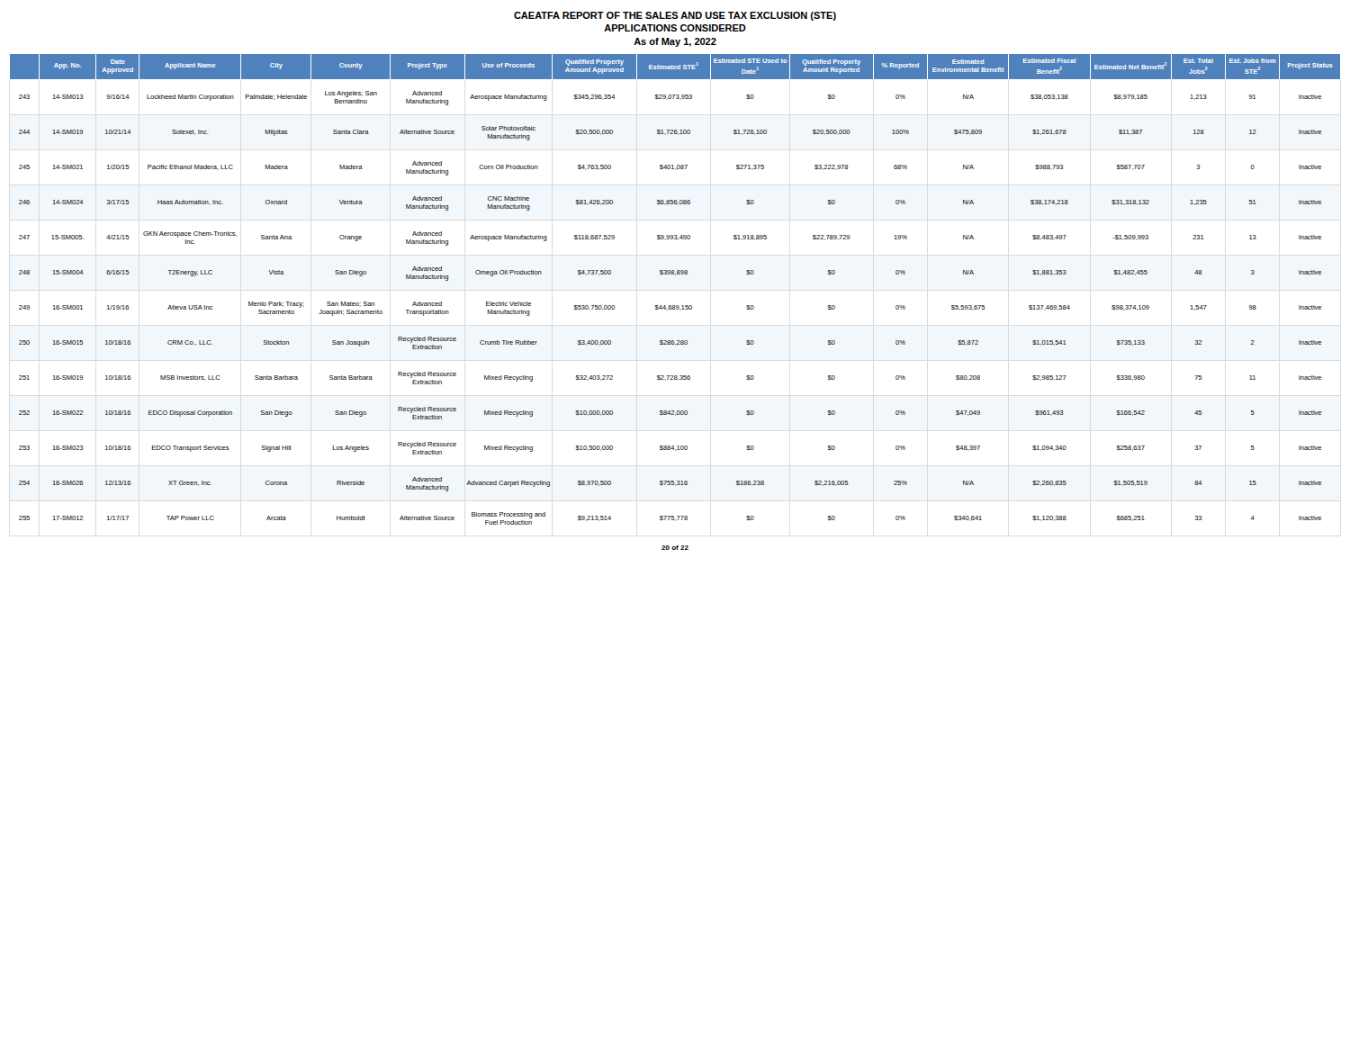CAEATFA REPORT OF THE SALES AND USE TAX EXCLUSION (STE)
APPLICATIONS CONSIDERED
As of May 1, 2022
| | App. No. | Date Approved | Applicant Name | City | County | Project Type | Use of Proceeds | Qualified Property Amount Approved | Estimated STE 1 | Estimated STE Used to Date 1 | Qualified Property Amount Reported | % Reported | Estimated Environmental Benefit | Estimated Fiscal Benefit 2 | Estimated Net Benefit 2 | Est. Total Jobs 2 | Est. Jobs from STE 2 | Project Status |
| --- | --- | --- | --- | --- | --- | --- | --- | --- | --- | --- | --- | --- | --- | --- | --- | --- | --- | --- |
| 243 | 14-SM013 | 9/16/14 | Lockheed Martin Corporation | Palmdale; Helendale | Los Angeles; San Bernardino | Advanced Manufacturing | Aerospace Manufacturing | $345,296,354 | $29,073,953 | $0 | $0 | 0% | N/A | $38,053,138 | $8,979,185 | 1,213 | 91 | Inactive |
| 244 | 14-SM019 | 10/21/14 | Solexel, Inc. | Milpitas | Santa Clara | Alternative Source | Solar Photovoltaic Manufacturing | $20,500,000 | $1,726,100 | $1,726,100 | $20,500,000 | 100% | $475,809 | $1,261,678 | $11,387 | 128 | 12 | Inactive |
| 245 | 14-SM021 | 1/20/15 | Pacific Ethanol Madera, LLC | Madera | Madera | Advanced Manufacturing | Corn Oil Production | $4,763,500 | $401,087 | $271,375 | $3,222,978 | 68% | N/A | $988,793 | $587,707 | 3 | 0 | Inactive |
| 246 | 14-SM024 | 3/17/15 | Haas Automation, Inc. | Oxnard | Ventura | Advanced Manufacturing | CNC Machine Manufacturing | $81,426,200 | $6,856,086 | $0 | $0 | 0% | N/A | $38,174,218 | $31,318,132 | 1,235 | 51 | Inactive |
| 247 | 15-SM005. | 4/21/15 | GKN Aerospace Chem-Tronics, Inc. | Santa Ana | Orange | Advanced Manufacturing | Aerospace Manufacturing | $118,687,529 | $9,993,490 | $1,918,895 | $22,789,729 | 19% | N/A | $8,483,497 | -$1,509,993 | 231 | 13 | Inactive |
| 248 | 15-SM004 | 6/16/15 | T2Energy, LLC | Vista | San Diego | Advanced Manufacturing | Omega Oil Production | $4,737,500 | $398,898 | $0 | $0 | 0% | N/A | $1,881,353 | $1,482,455 | 48 | 3 | Inactive |
| 249 | 16-SM001 | 1/19/16 | Atieva USA Inc | Menlo Park; Tracy; Sacramento | San Mateo; San Joaquin; Sacramento | Advanced Transportation | Electric Vehicle Manufacturing | $530,750,000 | $44,689,150 | $0 | $0 | 0% | $5,593,675 | $137,469,584 | $98,374,109 | 1,547 | 98 | Inactive |
| 250 | 16-SM015 | 10/18/16 | CRM Co., LLC. | Stockton | San Joaquin | Recycled Resource Extraction | Crumb Tire Rubber | $3,400,000 | $286,280 | $0 | $0 | 0% | $5,872 | $1,015,541 | $735,133 | 32 | 2 | Inactive |
| 251 | 16-SM019 | 10/18/16 | MSB Investors, LLC | Santa Barbara | Santa Barbara | Recycled Resource Extraction | Mixed Recycling | $32,403,272 | $2,728,356 | $0 | $0 | 0% | $80,208 | $2,985,127 | $336,980 | 75 | 11 | Inactive |
| 252 | 16-SM022 | 10/18/16 | EDCO Disposal Corporation | San Diego | San Diego | Recycled Resource Extraction | Mixed Recycling | $10,000,000 | $842,000 | $0 | $0 | 0% | $47,049 | $961,493 | $166,542 | 45 | 5 | Inactive |
| 253 | 16-SM023 | 10/18/16 | EDCO Transport Services | Signal Hill | Los Angeles | Recycled Resource Extraction | Mixed Recycling | $10,500,000 | $884,100 | $0 | $0 | 0% | $48,397 | $1,094,340 | $258,637 | 37 | 5 | Inactive |
| 254 | 16-SM026 | 12/13/16 | XT Green, Inc. | Corona | Riverside | Advanced Manufacturing | Advanced Carpet Recycling | $8,970,500 | $755,316 | $186,238 | $2,216,005 | 25% | N/A | $2,260,835 | $1,505,519 | 84 | 15 | Inactive |
| 255 | 17-SM012 | 1/17/17 | TAP Power LLC | Arcata | Humboldt | Alternative Source | Biomass Processing and Fuel Production | $9,213,514 | $775,778 | $0 | $0 | 0% | $340,641 | $1,120,388 | $685,251 | 33 | 4 | Inactive |
20 of 22